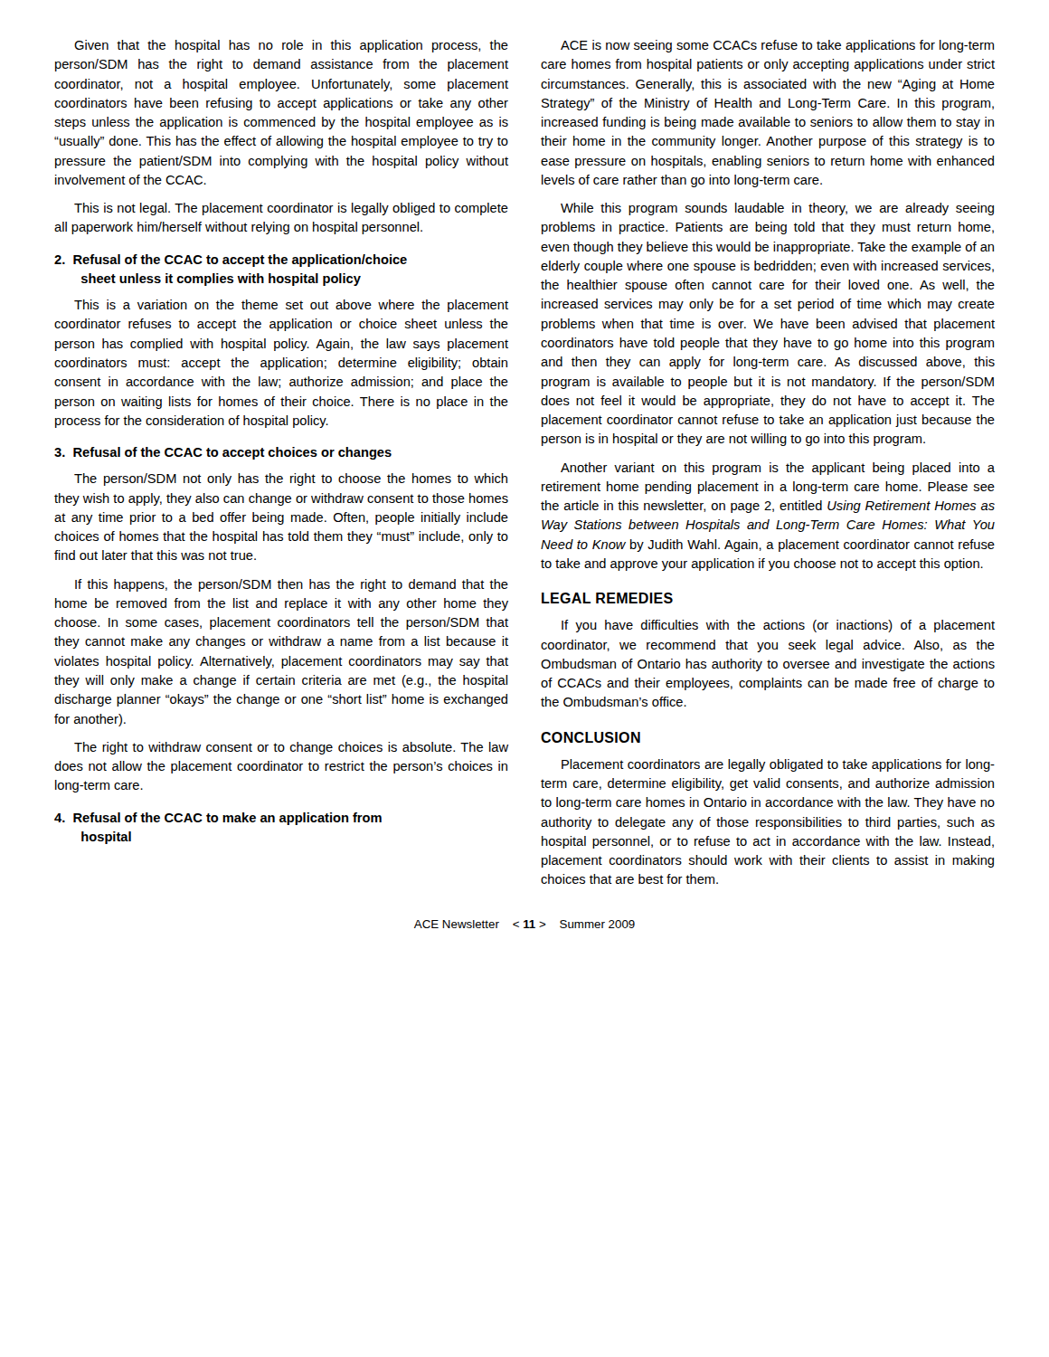Given that the hospital has no role in this application process, the person/SDM has the right to demand assistance from the placement coordinator, not a hospital employee. Unfortunately, some placement coordinators have been refusing to accept applications or take any other steps unless the application is commenced by the hospital employee as is “usually” done. This has the effect of allowing the hospital employee to try to pressure the patient/SDM into complying with the hospital policy without involvement of the CCAC.
This is not legal. The placement coordinator is legally obliged to complete all paperwork him/herself without relying on hospital personnel.
2. Refusal of the CCAC to accept the application/choice sheet unless it complies with hospital policy
This is a variation on the theme set out above where the placement coordinator refuses to accept the application or choice sheet unless the person has complied with hospital policy. Again, the law says placement coordinators must: accept the application; determine eligibility; obtain consent in accordance with the law; authorize admission; and place the person on waiting lists for homes of their choice. There is no place in the process for the consideration of hospital policy.
3. Refusal of the CCAC to accept choices or changes
The person/SDM not only has the right to choose the homes to which they wish to apply, they also can change or withdraw consent to those homes at any time prior to a bed offer being made. Often, people initially include choices of homes that the hospital has told them they “must” include, only to find out later that this was not true.
If this happens, the person/SDM then has the right to demand that the home be removed from the list and replace it with any other home they choose. In some cases, placement coordinators tell the person/SDM that they cannot make any changes or withdraw a name from a list because it violates hospital policy. Alternatively, placement coordinators may say that they will only make a change if certain criteria are met (e.g., the hospital discharge planner “okays” the change or one “short list” home is exchanged for another).
The right to withdraw consent or to change choices is absolute. The law does not allow the placement coordinator to restrict the person’s choices in long-term care.
4. Refusal of the CCAC to make an application from hospital
ACE is now seeing some CCACs refuse to take applications for long-term care homes from hospital patients or only accepting applications under strict circumstances. Generally, this is associated with the new “Aging at Home Strategy” of the Ministry of Health and Long-Term Care. In this program, increased funding is being made available to seniors to allow them to stay in their home in the community longer. Another purpose of this strategy is to ease pressure on hospitals, enabling seniors to return home with enhanced levels of care rather than go into long-term care.
While this program sounds laudable in theory, we are already seeing problems in practice. Patients are being told that they must return home, even though they believe this would be inappropriate. Take the example of an elderly couple where one spouse is bedridden; even with increased services, the healthier spouse often cannot care for their loved one. As well, the increased services may only be for a set period of time which may create problems when that time is over. We have been advised that placement coordinators have told people that they have to go home into this program and then they can apply for long-term care. As discussed above, this program is available to people but it is not mandatory. If the person/SDM does not feel it would be appropriate, they do not have to accept it. The placement coordinator cannot refuse to take an application just because the person is in hospital or they are not willing to go into this program.
Another variant on this program is the applicant being placed into a retirement home pending placement in a long-term care home. Please see the article in this newsletter, on page 2, entitled Using Retirement Homes as Way Stations between Hospitals and Long-Term Care Homes: What You Need to Know by Judith Wahl. Again, a placement coordinator cannot refuse to take and approve your application if you choose not to accept this option.
LEGAL REMEDIES
If you have difficulties with the actions (or inactions) of a placement coordinator, we recommend that you seek legal advice. Also, as the Ombudsman of Ontario has authority to oversee and investigate the actions of CCACs and their employees, complaints can be made free of charge to the Ombudsman’s office.
CONCLUSION
Placement coordinators are legally obligated to take applications for long-term care, determine eligibility, get valid consents, and authorize admission to long-term care homes in Ontario in accordance with the law. They have no authority to delegate any of those responsibilities to third parties, such as hospital personnel, or to refuse to act in accordance with the law. Instead, placement coordinators should work with their clients to assist in making choices that are best for them.
ACE Newsletter < 11 > Summer 2009